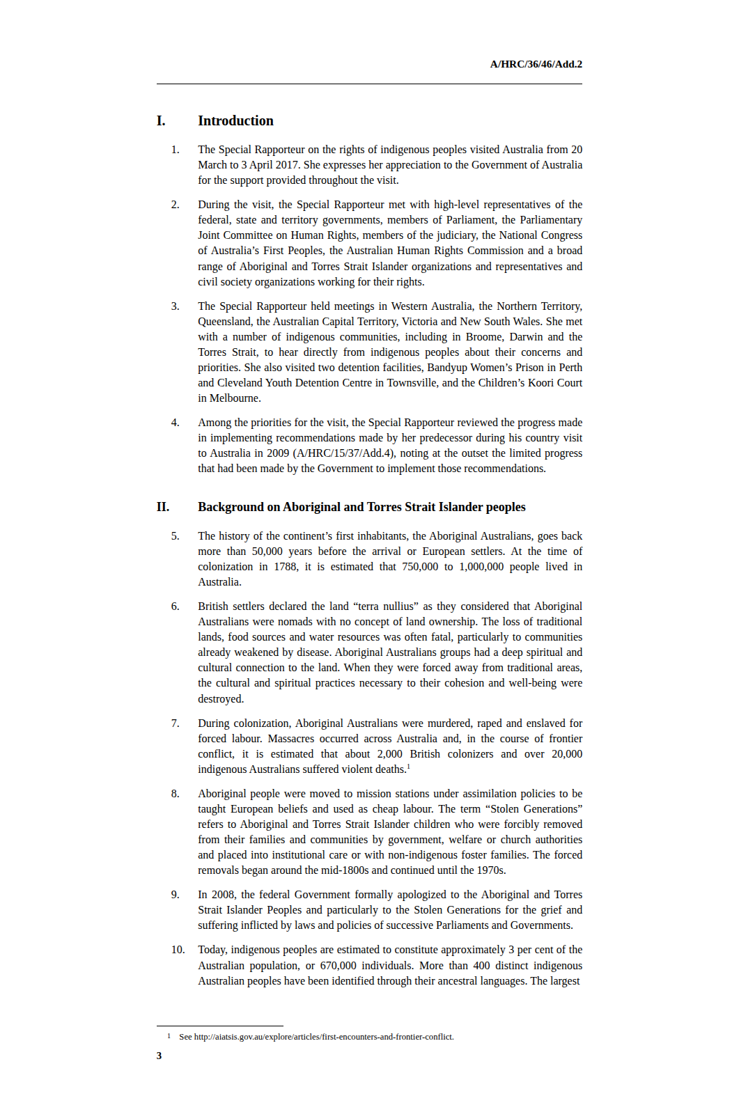A/HRC/36/46/Add.2
I. Introduction
1. The Special Rapporteur on the rights of indigenous peoples visited Australia from 20 March to 3 April 2017. She expresses her appreciation to the Government of Australia for the support provided throughout the visit.
2. During the visit, the Special Rapporteur met with high-level representatives of the federal, state and territory governments, members of Parliament, the Parliamentary Joint Committee on Human Rights, members of the judiciary, the National Congress of Australia’s First Peoples, the Australian Human Rights Commission and a broad range of Aboriginal and Torres Strait Islander organizations and representatives and civil society organizations working for their rights.
3. The Special Rapporteur held meetings in Western Australia, the Northern Territory, Queensland, the Australian Capital Territory, Victoria and New South Wales. She met with a number of indigenous communities, including in Broome, Darwin and the Torres Strait, to hear directly from indigenous peoples about their concerns and priorities. She also visited two detention facilities, Bandyup Women’s Prison in Perth and Cleveland Youth Detention Centre in Townsville, and the Children’s Koori Court in Melbourne.
4. Among the priorities for the visit, the Special Rapporteur reviewed the progress made in implementing recommendations made by her predecessor during his country visit to Australia in 2009 (A/HRC/15/37/Add.4), noting at the outset the limited progress that had been made by the Government to implement those recommendations.
II. Background on Aboriginal and Torres Strait Islander peoples
5. The history of the continent’s first inhabitants, the Aboriginal Australians, goes back more than 50,000 years before the arrival or European settlers. At the time of colonization in 1788, it is estimated that 750,000 to 1,000,000 people lived in Australia.
6. British settlers declared the land “terra nullius” as they considered that Aboriginal Australians were nomads with no concept of land ownership. The loss of traditional lands, food sources and water resources was often fatal, particularly to communities already weakened by disease. Aboriginal Australians groups had a deep spiritual and cultural connection to the land. When they were forced away from traditional areas, the cultural and spiritual practices necessary to their cohesion and well-being were destroyed.
7. During colonization, Aboriginal Australians were murdered, raped and enslaved for forced labour. Massacres occurred across Australia and, in the course of frontier conflict, it is estimated that about 2,000 British colonizers and over 20,000 indigenous Australians suffered violent deaths.1
8. Aboriginal people were moved to mission stations under assimilation policies to be taught European beliefs and used as cheap labour. The term “Stolen Generations” refers to Aboriginal and Torres Strait Islander children who were forcibly removed from their families and communities by government, welfare or church authorities and placed into institutional care or with non-indigenous foster families. The forced removals began around the mid-1800s and continued until the 1970s.
9. In 2008, the federal Government formally apologized to the Aboriginal and Torres Strait Islander Peoples and particularly to the Stolen Generations for the grief and suffering inflicted by laws and policies of successive Parliaments and Governments.
10. Today, indigenous peoples are estimated to constitute approximately 3 per cent of the Australian population, or 670,000 individuals. More than 400 distinct indigenous Australian peoples have been identified through their ancestral languages. The largest
1See http://aiatsis.gov.au/explore/articles/first-encounters-and-frontier-conflict.
3